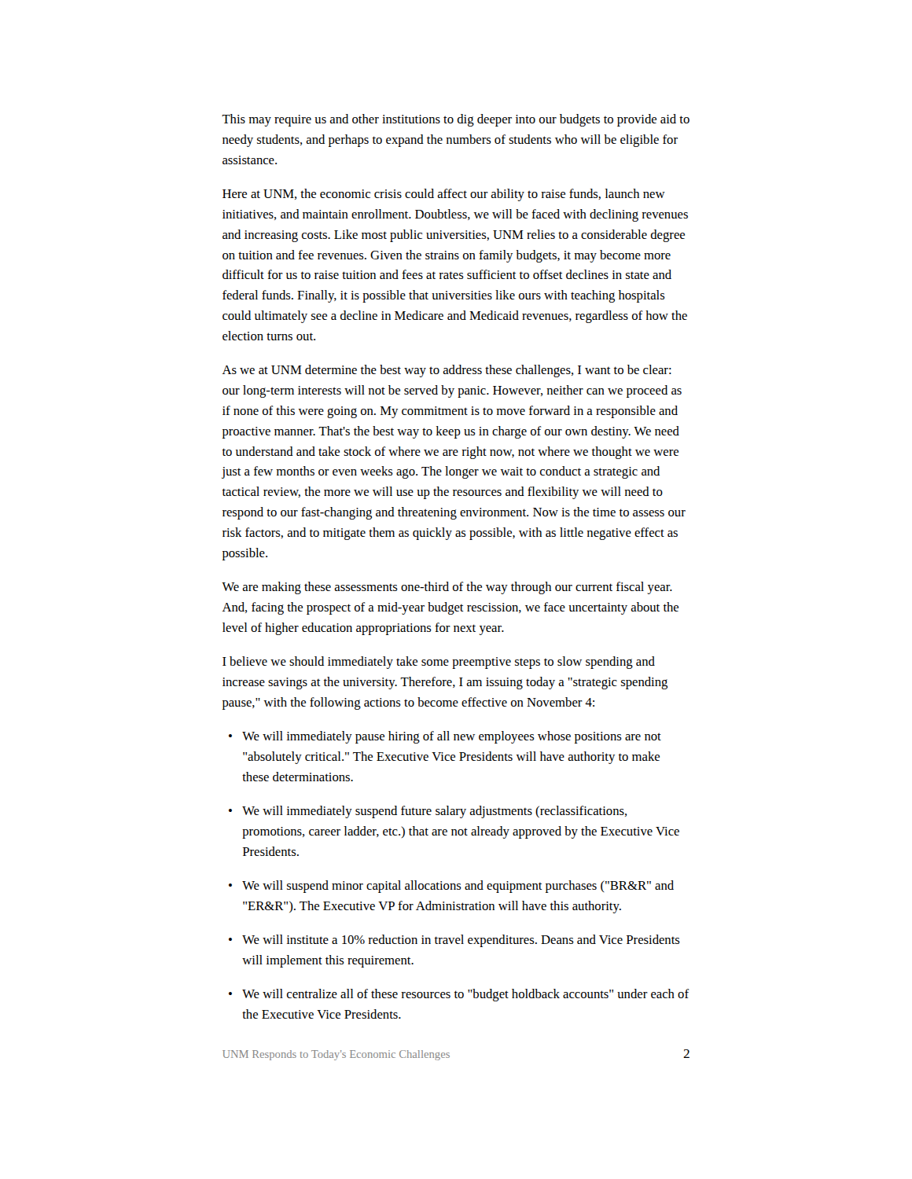This may require us and other institutions to dig deeper into our budgets to provide aid to needy students, and perhaps to expand the numbers of students who will be eligible for assistance.
Here at UNM, the economic crisis could affect our ability to raise funds, launch new initiatives, and maintain enrollment. Doubtless, we will be faced with declining revenues and increasing costs. Like most public universities, UNM relies to a considerable degree on tuition and fee revenues. Given the strains on family budgets, it may become more difficult for us to raise tuition and fees at rates sufficient to offset declines in state and federal funds. Finally, it is possible that universities like ours with teaching hospitals could ultimately see a decline in Medicare and Medicaid revenues, regardless of how the election turns out.
As we at UNM determine the best way to address these challenges, I want to be clear: our long-term interests will not be served by panic. However, neither can we proceed as if none of this were going on. My commitment is to move forward in a responsible and proactive manner. That's the best way to keep us in charge of our own destiny. We need to understand and take stock of where we are right now, not where we thought we were just a few months or even weeks ago. The longer we wait to conduct a strategic and tactical review, the more we will use up the resources and flexibility we will need to respond to our fast-changing and threatening environment. Now is the time to assess our risk factors, and to mitigate them as quickly as possible, with as little negative effect as possible.
We are making these assessments one-third of the way through our current fiscal year. And, facing the prospect of a mid-year budget rescission, we face uncertainty about the level of higher education appropriations for next year.
I believe we should immediately take some preemptive steps to slow spending and increase savings at the university. Therefore, I am issuing today a "strategic spending pause," with the following actions to become effective on November 4:
We will immediately pause hiring of all new employees whose positions are not "absolutely critical." The Executive Vice Presidents will have authority to make these determinations.
We will immediately suspend future salary adjustments (reclassifications, promotions, career ladder, etc.) that are not already approved by the Executive Vice Presidents.
We will suspend minor capital allocations and equipment purchases ("BR&R" and "ER&R"). The Executive VP for Administration will have this authority.
We will institute a 10% reduction in travel expenditures. Deans and Vice Presidents will implement this requirement.
We will centralize all of these resources to "budget holdback accounts" under each of the Executive Vice Presidents.
UNM Responds to Today's Economic Challenges 2